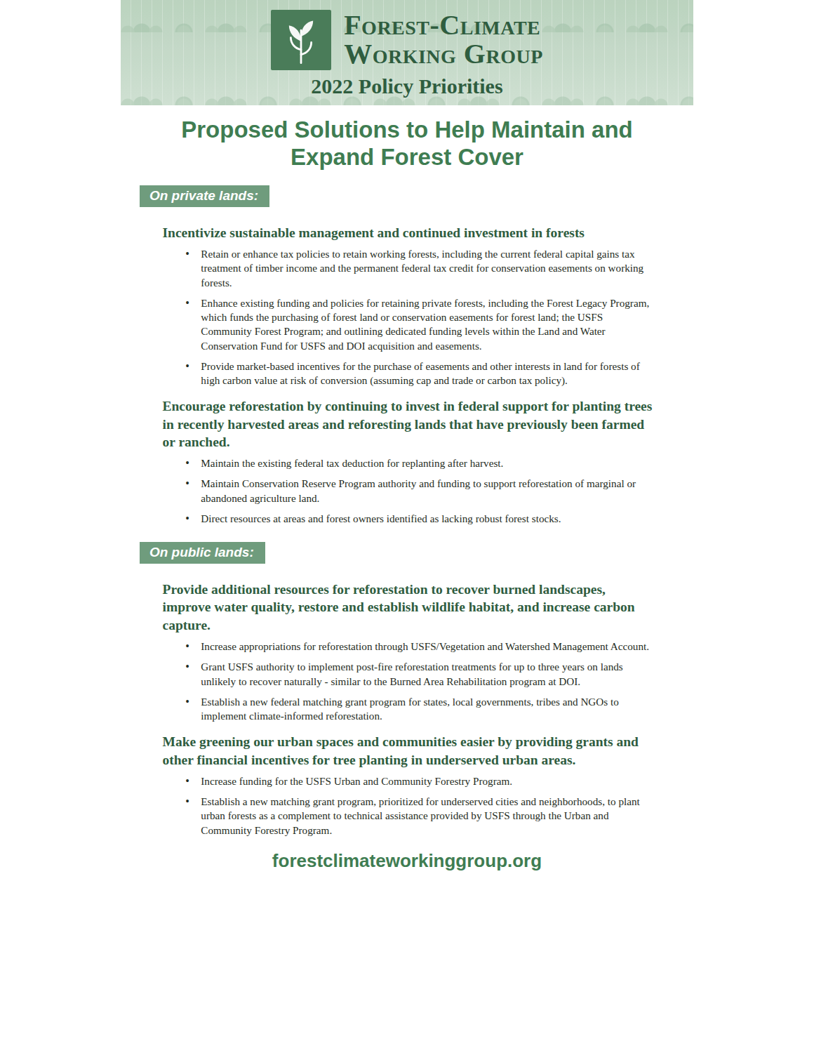Forest-Climate Working Group
2022 Policy Priorities
Proposed Solutions to Help Maintain and
Expand Forest Cover
On private lands:
Incentivize sustainable management and continued investment in forests
Retain or enhance tax policies to retain working forests, including the current federal capital gains tax treatment of timber income and the permanent federal tax credit for conservation easements on working forests.
Enhance existing funding and policies for retaining private forests, including the Forest Legacy Program, which funds the purchasing of forest land or conservation easements for forest land; the USFS Community Forest Program; and outlining dedicated funding levels within the Land and Water Conservation Fund for USFS and DOI acquisition and easements.
Provide market-based incentives for the purchase of easements and other interests in land for forests of high carbon value at risk of conversion (assuming cap and trade or carbon tax policy).
Encourage reforestation by continuing to invest in federal support for planting trees in recently harvested areas and reforesting lands that have previously been farmed or ranched.
Maintain the existing federal tax deduction for replanting after harvest.
Maintain Conservation Reserve Program authority and funding to support reforestation of marginal or abandoned agriculture land.
Direct resources at areas and forest owners identified as lacking robust forest stocks.
On public lands:
Provide additional resources for reforestation to recover burned landscapes, improve water quality, restore and establish wildlife habitat, and increase carbon capture.
Increase appropriations for reforestation through USFS/Vegetation and Watershed Management Account.
Grant USFS authority to implement post-fire reforestation treatments for up to three years on lands unlikely to recover naturally - similar to the Burned Area Rehabilitation program at DOI.
Establish a new federal matching grant program for states, local governments, tribes and NGOs to implement climate-informed reforestation.
Make greening our urban spaces and communities easier by providing grants and other financial incentives for tree planting in underserved urban areas.
Increase funding for the USFS Urban and Community Forestry Program.
Establish a new matching grant program, prioritized for underserved cities and neighborhoods, to plant urban forests as a complement to technical assistance provided by USFS through the Urban and Community Forestry Program.
forestclimateworkinggroup.org